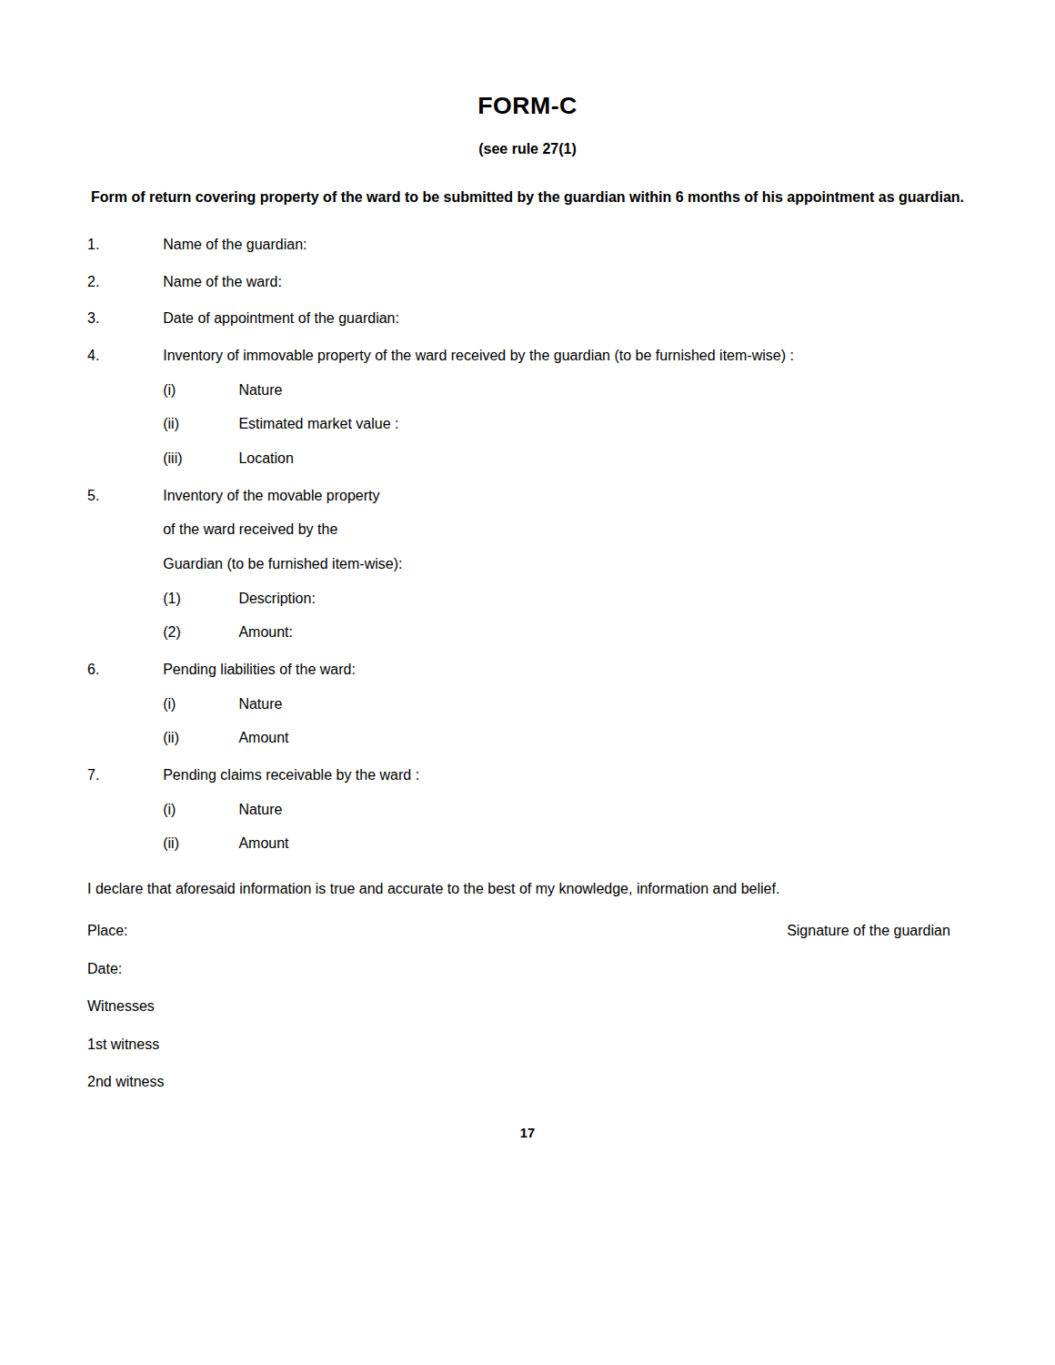FORM-C
(see rule 27(1)
Form of return covering property of the ward to be submitted by the guardian within 6 months of his appointment as guardian.
Name of the guardian:
Name of the ward:
Date of appointment of the guardian:
Inventory of immovable property of the ward received by the guardian (to be furnished item-wise) :
(i) Nature
(ii) Estimated market value :
(iii) Location
Inventory of the movable property
of the ward received by the
Guardian (to be furnished item-wise):
(1) Description:
(2) Amount:
Pending liabilities of the ward:
(i) Nature
(ii) Amount
Pending claims receivable by the ward :
(i) Nature
(ii) Amount
I declare that aforesaid information is true and accurate to the best of my knowledge, information and belief.
Place: Signature of the guardian
Date:
Witnesses
1st witness
2nd witness
17